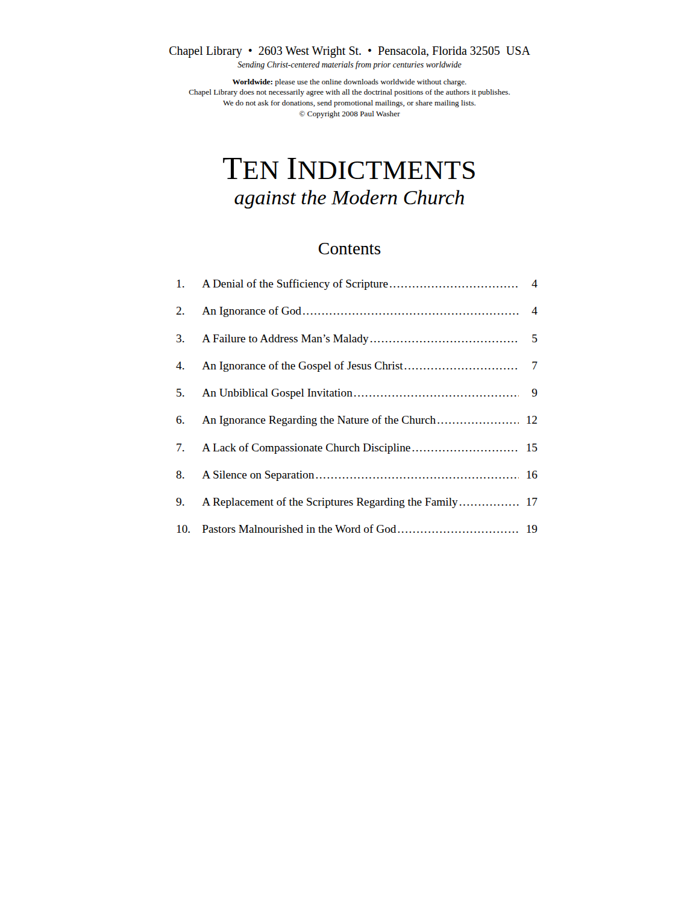Chapel Library • 2603 West Wright St. • Pensacola, Florida 32505 USA
Sending Christ-centered materials from prior centuries worldwide
Worldwide: please use the online downloads worldwide without charge.
Chapel Library does not necessarily agree with all the doctrinal positions of the authors it publishes.
We do not ask for donations, send promotional mailings, or share mailing lists.
© Copyright 2008 Paul Washer
TEN INDICTMENTS against the Modern Church
Contents
1. A Denial of the Sufficiency of Scripture .......................................................................... 4
2. An Ignorance of God ......................................................................................... 4
3. A Failure to Address Man’s Malady ............................................................... 5
4. An Ignorance of the Gospel of Jesus Christ ..................................................... 7
5. An Unbiblical Gospel Invitation ....................................................................... 9
6. An Ignorance Regarding the Nature of the Church ....................................... 12
7. A Lack of Compassionate Church Discipline .............................................. 15
8. A Silence on Separation .................................................................................. 16
9. A Replacement of the Scriptures Regarding the Family ............................................. 17
10. Pastors Malnourished in the Word of God ..................................................... 19